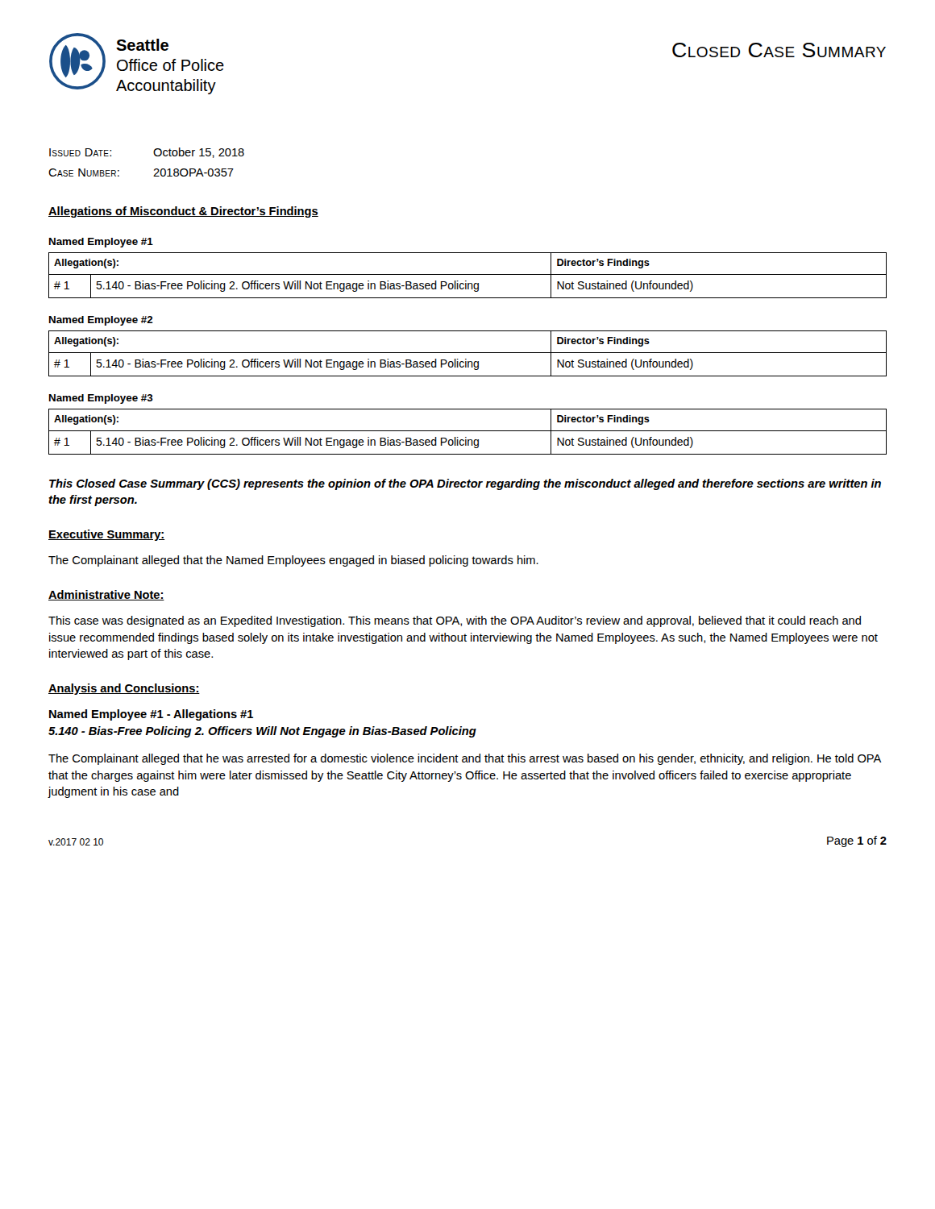Seattle
Office of Police
Accountability
Closed Case Summary
Issued Date: October 15, 2018
Case Number: 2018OPA-0357
Allegations of Misconduct & Director’s Findings
Named Employee #1
| Allegation(s): | Director’s Findings |
| --- | --- |
| # 1 | 5.140 - Bias-Free Policing 2. Officers Will Not Engage in Bias-Based Policing | Not Sustained (Unfounded) |
Named Employee #2
| Allegation(s): | Director’s Findings |
| --- | --- |
| # 1 | 5.140 - Bias-Free Policing 2. Officers Will Not Engage in Bias-Based Policing | Not Sustained (Unfounded) |
Named Employee #3
| Allegation(s): | Director’s Findings |
| --- | --- |
| # 1 | 5.140 - Bias-Free Policing 2. Officers Will Not Engage in Bias-Based Policing | Not Sustained (Unfounded) |
This Closed Case Summary (CCS) represents the opinion of the OPA Director regarding the misconduct alleged and therefore sections are written in the first person.
Executive Summary:
The Complainant alleged that the Named Employees engaged in biased policing towards him.
Administrative Note:
This case was designated as an Expedited Investigation. This means that OPA, with the OPA Auditor’s review and approval, believed that it could reach and issue recommended findings based solely on its intake investigation and without interviewing the Named Employees. As such, the Named Employees were not interviewed as part of this case.
Analysis and Conclusions:
Named Employee #1 - Allegations #1
5.140 - Bias-Free Policing 2. Officers Will Not Engage in Bias-Based Policing
The Complainant alleged that he was arrested for a domestic violence incident and that this arrest was based on his gender, ethnicity, and religion. He told OPA that the charges against him were later dismissed by the Seattle City Attorney’s Office. He asserted that the involved officers failed to exercise appropriate judgment in his case and
v.2017 02 10
Page 1 of 2